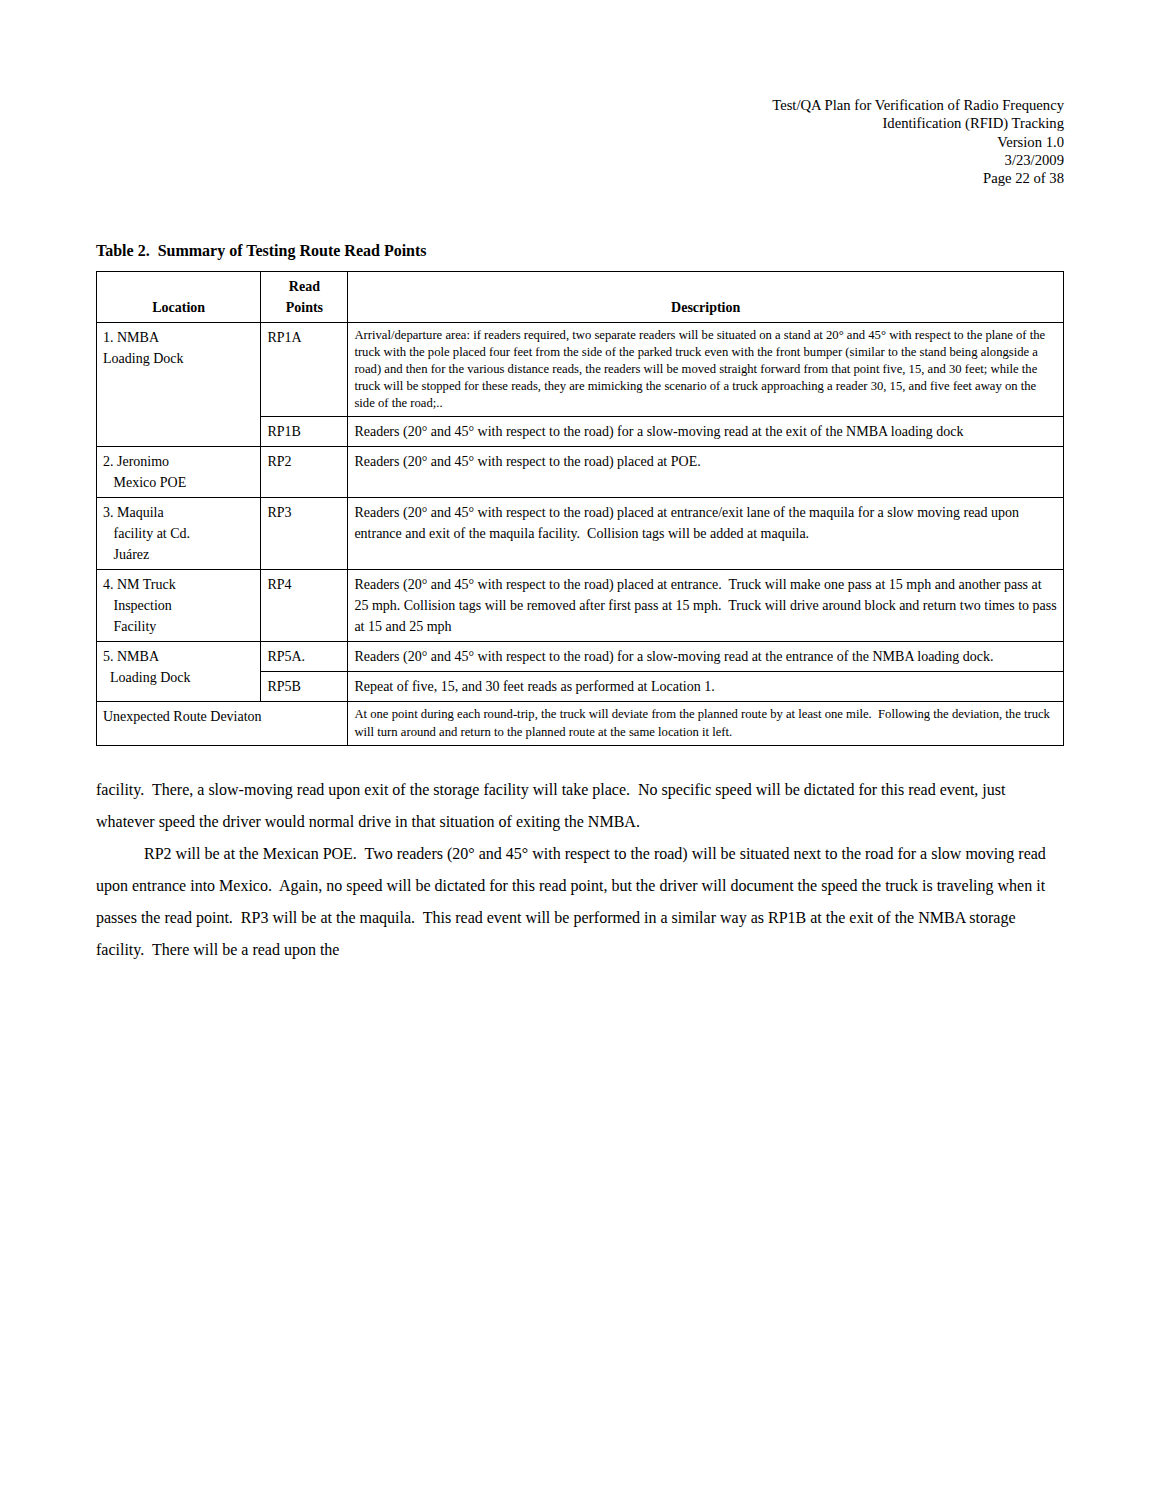Test/QA Plan for Verification of Radio Frequency
Identification (RFID) Tracking
Version 1.0
3/23/2009
Page 22 of 38
Table 2. Summary of Testing Route Read Points
| Location | Read Points | Description |
| --- | --- | --- |
| 1. NMBA Loading Dock | RP1A | Arrival/departure area: if readers required, two separate readers will be situated on a stand at 20° and 45° with respect to the plane of the truck with the pole placed four feet from the side of the parked truck even with the front bumper (similar to the stand being alongside a road) and then for the various distance reads, the readers will be moved straight forward from that point five, 15, and 30 feet; while the truck will be stopped for these reads, they are mimicking the scenario of a truck approaching a reader 30, 15, and five feet away on the side of the road;.. |
| RP1B | Readers (20° and 45° with respect to the road) for a slow-moving read at the exit of the NMBA loading dock |
| 2. Jeronimo Mexico POE | RP2 | Readers (20° and 45° with respect to the road) placed at POE. |
| 3. Maquila facility at Cd. Juárez | RP3 | Readers (20° and 45° with respect to the road) placed at entrance/exit lane of the maquila for a slow moving read upon entrance and exit of the maquila facility. Collision tags will be added at maquila. |
| 4. NM Truck Inspection Facility | RP4 | Readers (20° and 45° with respect to the road) placed at entrance. Truck will make one pass at 15 mph and another pass at 25 mph. Collision tags will be removed after first pass at 15 mph. Truck will drive around block and return two times to pass at 15 and 25 mph |
| 5. NMBA Loading Dock | RP5A. | Readers (20° and 45° with respect to the road) for a slow-moving read at the entrance of the NMBA loading dock. |
| RP5B | Repeat of five, 15, and 30 feet reads as performed at Location 1. |
| Unexpected Route Deviaton | At one point during each round-trip, the truck will deviate from the planned route by at least one mile. Following the deviation, the truck will turn around and return to the planned route at the same location it left. |
facility. There, a slow-moving read upon exit of the storage facility will take place. No specific speed will be dictated for this read event, just whatever speed the driver would normal drive in that situation of exiting the NMBA.
RP2 will be at the Mexican POE. Two readers (20° and 45° with respect to the road) will be situated next to the road for a slow moving read upon entrance into Mexico. Again, no speed will be dictated for this read point, but the driver will document the speed the truck is traveling when it passes the read point. RP3 will be at the maquila. This read event will be performed in a similar way as RP1B at the exit of the NMBA storage facility. There will be a read upon the